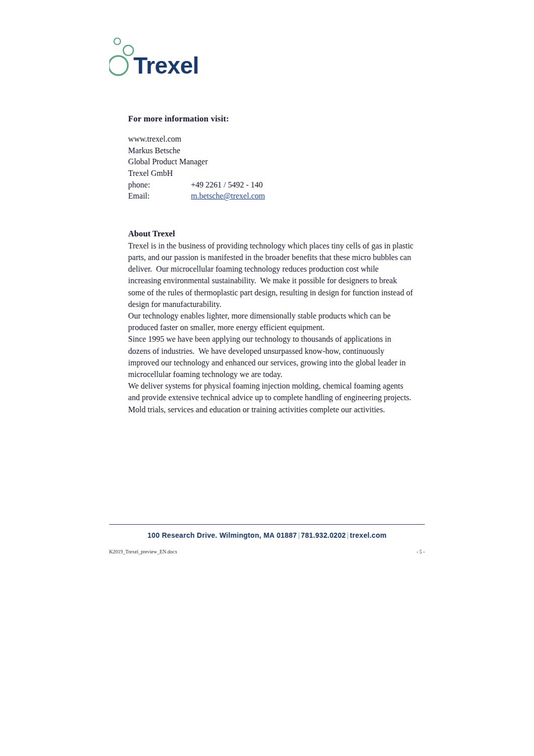Trexel
For more information visit:
www.trexel.com
Markus Betsche
Global Product Manager
Trexel GmbH
phone:+49 2261 / 5492 - 140
Email: m.betsche@trexel.com
About Trexel
Trexel is in the business of providing technology which places tiny cells of gas in plastic parts, and our passion is manifested in the broader benefits that these micro bubbles can deliver. Our microcellular foaming technology reduces production cost while increasing environmental sustainability. We make it possible for designers to break some of the rules of thermoplastic part design, resulting in design for function instead of design for manufacturability.
Our technology enables lighter, more dimensionally stable products which can be produced faster on smaller, more energy efficient equipment.
Since 1995 we have been applying our technology to thousands of applications in dozens of industries. We have developed unsurpassed know-how, continuously improved our technology and enhanced our services, growing into the global leader in microcellular foaming technology we are today.
We deliver systems for physical foaming injection molding, chemical foaming agents and provide extensive technical advice up to complete handling of engineering projects. Mold trials, services and education or training activities complete our activities.
100 Research Drive. Wilmington, MA 01887|781.932.0202|trexel.com
K2019_Trexel_preview_EN.docx - 5 -